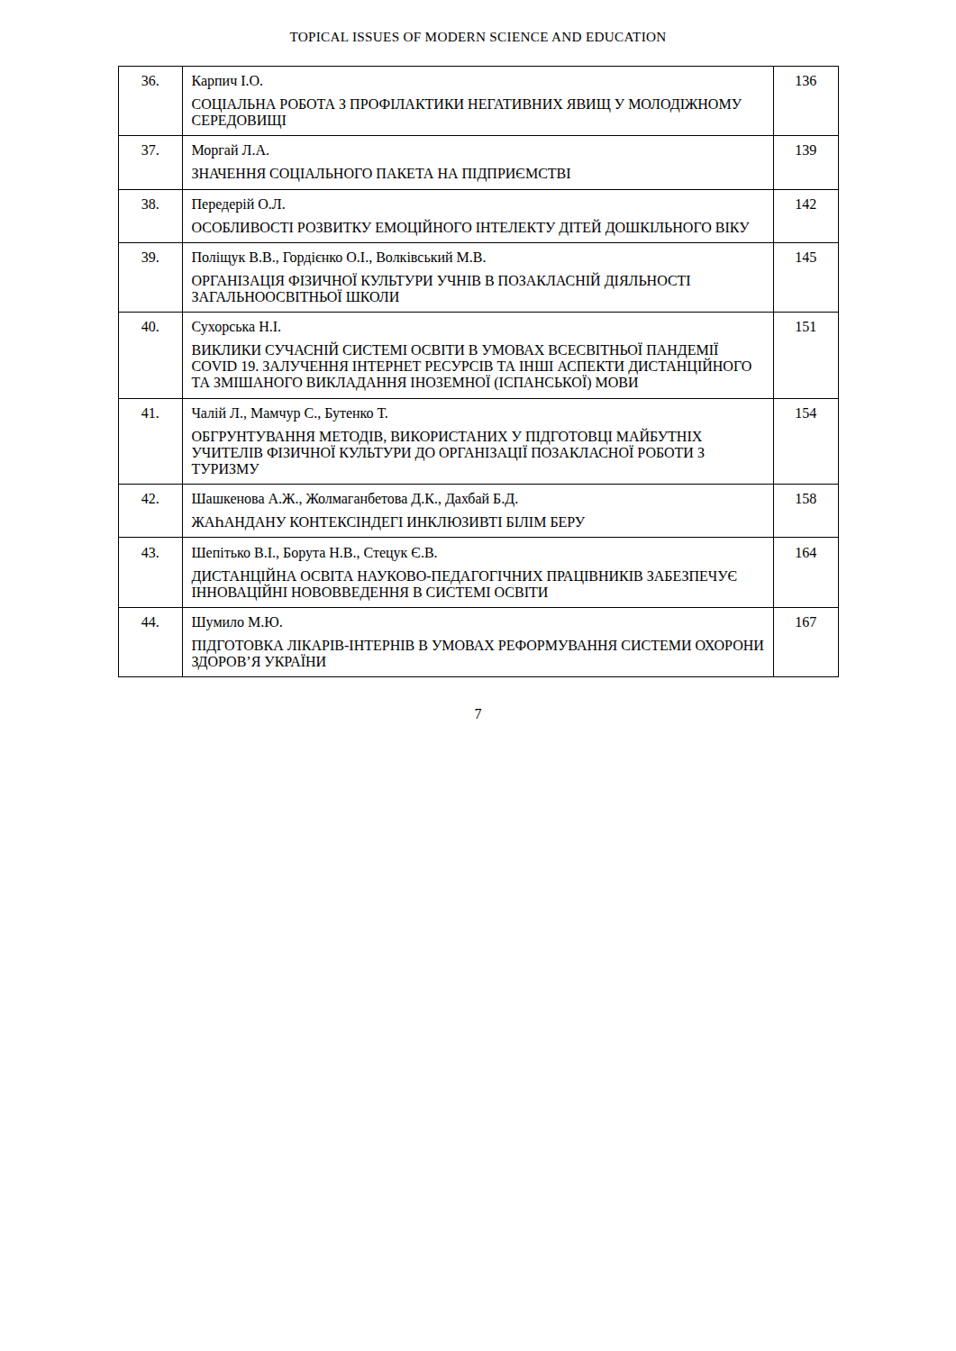TOPICAL ISSUES OF MODERN SCIENCE AND EDUCATION
| 36. | Карпич І.О. Соціальна робота з профілактики негативних явищ у молодіжному середовищі | 136 |
| 37. | Моргай Л.А. Значення соціального пакета на підприємстві | 139 |
| 38. | Передерій О.Л. Особливості розвитку емоційного інтелекту дітей дошкільного віку | 142 |
| 39. | Поліщук В.В., Гордієнко О.І., Волківський М.В. Організація фізичної культури учнів в позакласній діяльності загальноосвітньої школи | 145 |
| 40. | Сухорська Н.І. Виклики сучасній системі освіти в умовах всесвітньої пандемії COVID 19. Залучення інтернет ресурсів та інші аспекти дистанційного та змішаного викладання іноземної (іспанської) мови | 151 |
| 41. | Чалій Л., Мамчур С., Бутенко Т. Обгрунтування методів, використаних у підготовці майбутніх учителів фізичної культури до організації позакласної роботи з туризму | 154 |
| 42. | Шашкенова А.Ж., Жолмаганбетова Д.К., Дахбай Б.Д. Жаһандану контексіндегі инклюзивті білім беру | 158 |
| 43. | Шепітько В.І., Борута Н.В., Стецук Є.В. Дистанційна освіта науково-педагогічних працівників забезпечує інноваційні нововведення в системі освіти | 164 |
| 44. | Шумило М.Ю. Підготовка лікарів-інтернів в умовах реформування системи охорони здоров’я України | 167 |
7